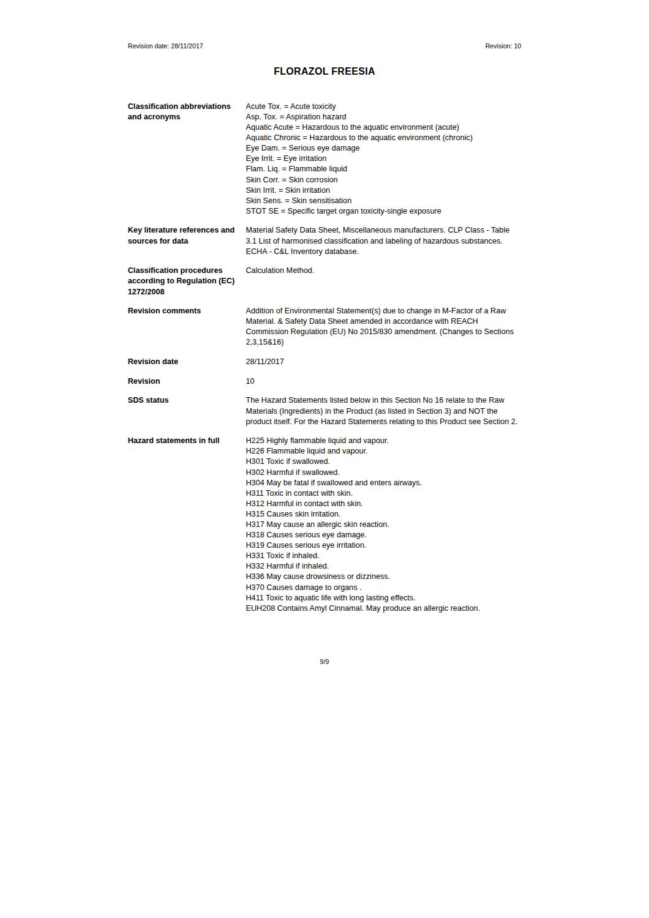Revision date: 28/11/2017 Revision: 10
FLORAZOL FREESIA
| Classification abbreviations and acronyms | Acute Tox. = Acute toxicity Asp. Tox. = Aspiration hazard Aquatic Acute = Hazardous to the aquatic environment (acute) Aquatic Chronic = Hazardous to the aquatic environment (chronic) Eye Dam. = Serious eye damage Eye Irrit. = Eye irritation Flam. Liq. = Flammable liquid Skin Corr. = Skin corrosion Skin Irrit. = Skin irritation Skin Sens. = Skin sensitisation STOT SE = Specific target organ toxicity-single exposure |
| Key literature references and sources for data | Material Safety Data Sheet, Miscellaneous manufacturers. CLP Class - Table 3.1 List of harmonised classification and labeling of hazardous substances. ECHA - C&L Inventory database. |
| Classification procedures according to Regulation (EC) 1272/2008 | Calculation Method. |
| Revision comments | Addition of Environmental Statement(s) due to change in M-Factor of a Raw Material. & Safety Data Sheet amended in accordance with REACH Commission Regulation (EU) No 2015/830 amendment. (Changes to Sections 2,3,15&16) |
| Revision date | 28/11/2017 |
| Revision | 10 |
| SDS status | The Hazard Statements listed below in this Section No 16 relate to the Raw Materials (Ingredients) in the Product (as listed in Section 3) and NOT the product itself. For the Hazard Statements relating to this Product see Section 2. |
| Hazard statements in full | H225 Highly flammable liquid and vapour. H226 Flammable liquid and vapour. H301 Toxic if swallowed. H302 Harmful if swallowed. H304 May be fatal if swallowed and enters airways. H311 Toxic in contact with skin. H312 Harmful in contact with skin. H315 Causes skin irritation. H317 May cause an allergic skin reaction. H318 Causes serious eye damage. H319 Causes serious eye irritation. H331 Toxic if inhaled. H332 Harmful if inhaled. H336 May cause drowsiness or dizziness. H370 Causes damage to organs . H411 Toxic to aquatic life with long lasting effects. EUH208 Contains Amyl Cinnamal. May produce an allergic reaction. |
9/9